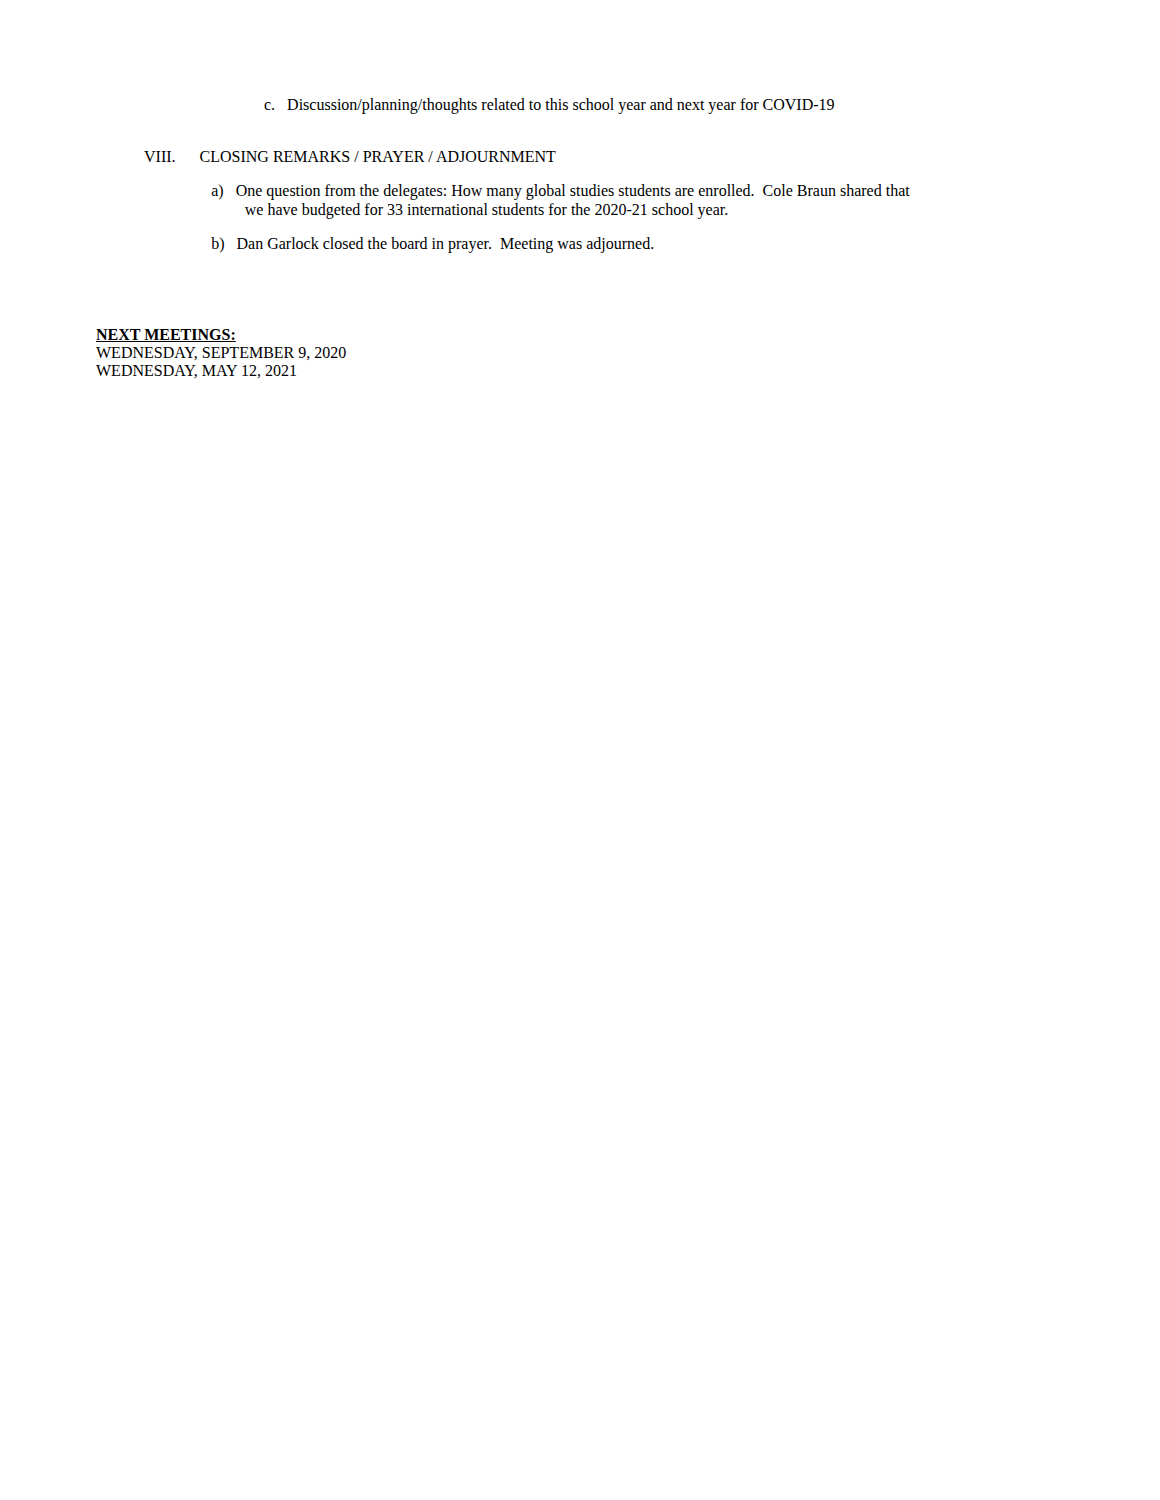c. Discussion/planning/thoughts related to this school year and next year for COVID-19
VIII. CLOSING REMARKS / PRAYER / ADJOURNMENT
a) One question from the delegates: How many global studies students are enrolled. Cole Braun shared that we have budgeted for 33 international students for the 2020-21 school year.
b) Dan Garlock closed the board in prayer. Meeting was adjourned.
NEXT MEETINGS:
WEDNESDAY, SEPTEMBER 9, 2020
WEDNESDAY, MAY 12, 2021